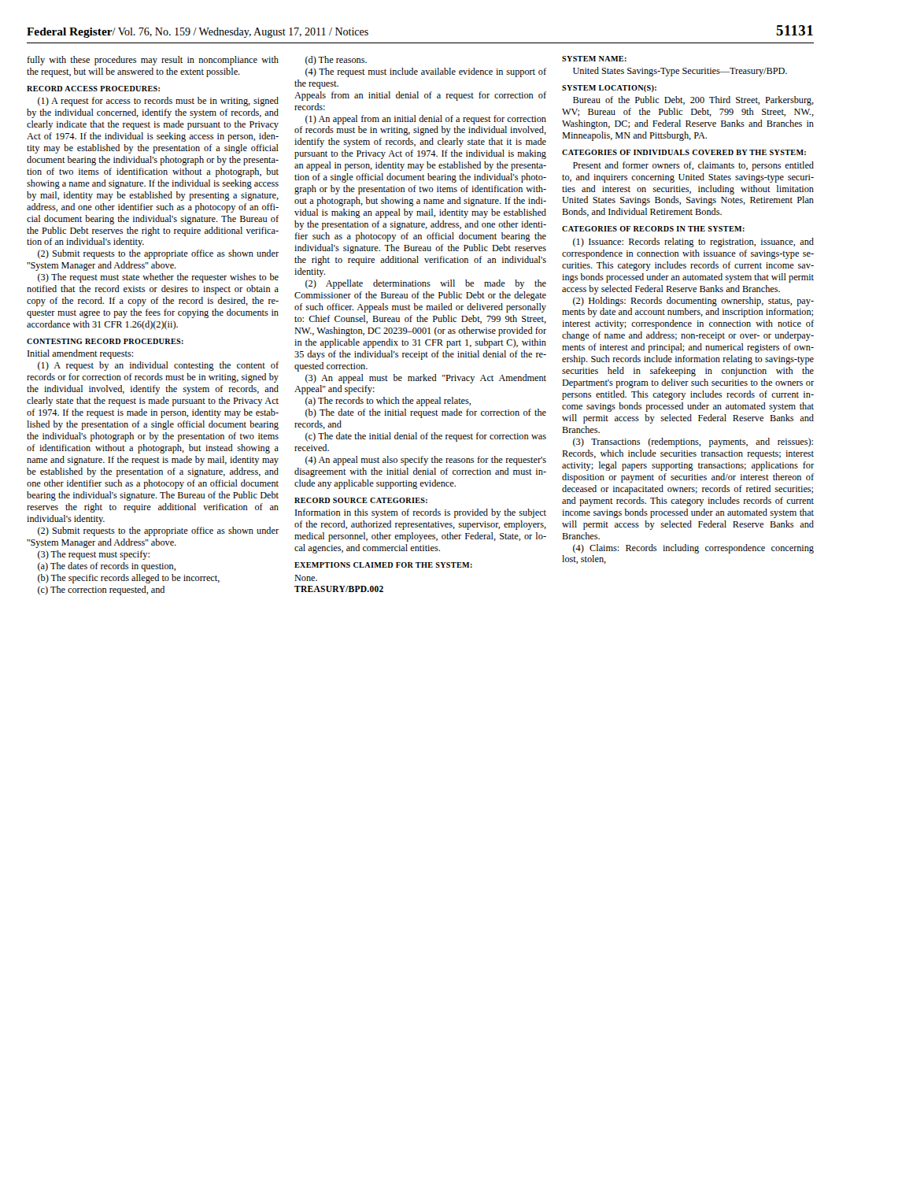Federal Register/ Vol. 76, No. 159 / Wednesday, August 17, 2011 / Notices
51131
fully with these procedures may result in noncompliance with the request, but will be answered to the extent possible.
Record access procedures:
(1) A request for access to records must be in writing, signed by the individual concerned, identify the system of records, and clearly indicate that the request is made pursuant to the Privacy Act of 1974. If the individual is seeking access in person, identity may be established by the presentation of a single official document bearing the individual's photograph or by the presentation of two items of identification without a photograph, but showing a name and signature. If the individual is seeking access by mail, identity may be established by presenting a signature, address, and one other identifier such as a photocopy of an official document bearing the individual's signature. The Bureau of the Public Debt reserves the right to require additional verification of an individual's identity.
(2) Submit requests to the appropriate office as shown under ''System Manager and Address'' above.
(3) The request must state whether the requester wishes to be notified that the record exists or desires to inspect or obtain a copy of the record. If a copy of the record is desired, the requester must agree to pay the fees for copying the documents in accordance with 31 CFR 1.26(d)(2)(ii).
Contesting record procedures:
Initial amendment requests:
(1) A request by an individual contesting the content of records or for correction of records must be in writing, signed by the individual involved, identify the system of records, and clearly state that the request is made pursuant to the Privacy Act of 1974. If the request is made in person, identity may be established by the presentation of a single official document bearing the individual's photograph or by the presentation of two items of identification without a photograph, but instead showing a name and signature. If the request is made by mail, identity may be established by the presentation of a signature, address, and one other identifier such as a photocopy of an official document bearing the individual's signature. The Bureau of the Public Debt reserves the right to require additional verification of an individual's identity.
(2) Submit requests to the appropriate office as shown under ''System Manager and Address'' above.
(3) The request must specify:
(a) The dates of records in question,
(b) The specific records alleged to be incorrect,
(c) The correction requested, and
(d) The reasons.
(4) The request must include available evidence in support of the request.
Appeals from an initial denial of a request for correction of records:
(1) An appeal from an initial denial of a request for correction of records must be in writing, signed by the individual involved, identify the system of records, and clearly state that it is made pursuant to the Privacy Act of 1974. If the individual is making an appeal in person, identity may be established by the presentation of a single official document bearing the individual's photograph or by the presentation of two items of identification without a photograph, but showing a name and signature. If the individual is making an appeal by mail, identity may be established by the presentation of a signature, address, and one other identifier such as a photocopy of an official document bearing the individual's signature. The Bureau of the Public Debt reserves the right to require additional verification of an individual's identity.
(2) Appellate determinations will be made by the Commissioner of the Bureau of the Public Debt or the delegate of such officer. Appeals must be mailed or delivered personally to: Chief Counsel, Bureau of the Public Debt, 799 9th Street, NW., Washington, DC 20239–0001 (or as otherwise provided for in the applicable appendix to 31 CFR part 1, subpart C), within 35 days of the individual's receipt of the initial denial of the requested correction.
(3) An appeal must be marked ''Privacy Act Amendment Appeal'' and specify:
(a) The records to which the appeal relates,
(b) The date of the initial request made for correction of the records, and
(c) The date the initial denial of the request for correction was received.
(4) An appeal must also specify the reasons for the requester's disagreement with the initial denial of correction and must include any applicable supporting evidence.
Record source categories:
Information in this system of records is provided by the subject of the record, authorized representatives, supervisor, employers, medical personnel, other employees, other Federal, State, or local agencies, and commercial entities.
Exemptions claimed for the system:
None.
TREASURY/BPD.002
System name:
United States Savings-Type Securities—Treasury/BPD.
System location(s):
Bureau of the Public Debt, 200 Third Street, Parkersburg, WV; Bureau of the Public Debt, 799 9th Street, NW., Washington, DC; and Federal Reserve Banks and Branches in Minneapolis, MN and Pittsburgh, PA.
Categories of individuals covered by the system:
Present and former owners of, claimants to, persons entitled to, and inquirers concerning United States savings-type securities and interest on securities, including without limitation United States Savings Bonds, Savings Notes, Retirement Plan Bonds, and Individual Retirement Bonds.
Categories of records in the system:
(1) Issuance: Records relating to registration, issuance, and correspondence in connection with issuance of savings-type securities. This category includes records of current income savings bonds processed under an automated system that will permit access by selected Federal Reserve Banks and Branches.
(2) Holdings: Records documenting ownership, status, payments by date and account numbers, and inscription information; interest activity; correspondence in connection with notice of change of name and address; non-receipt or over- or underpayments of interest and principal; and numerical registers of ownership. Such records include information relating to savings-type securities held in safekeeping in conjunction with the Department's program to deliver such securities to the owners or persons entitled. This category includes records of current income savings bonds processed under an automated system that will permit access by selected Federal Reserve Banks and Branches.
(3) Transactions (redemptions, payments, and reissues): Records, which include securities transaction requests; interest activity; legal papers supporting transactions; applications for disposition or payment of securities and/or interest thereon of deceased or incapacitated owners; records of retired securities; and payment records. This category includes records of current income savings bonds processed under an automated system that will permit access by selected Federal Reserve Banks and Branches.
(4) Claims: Records including correspondence concerning lost, stolen,